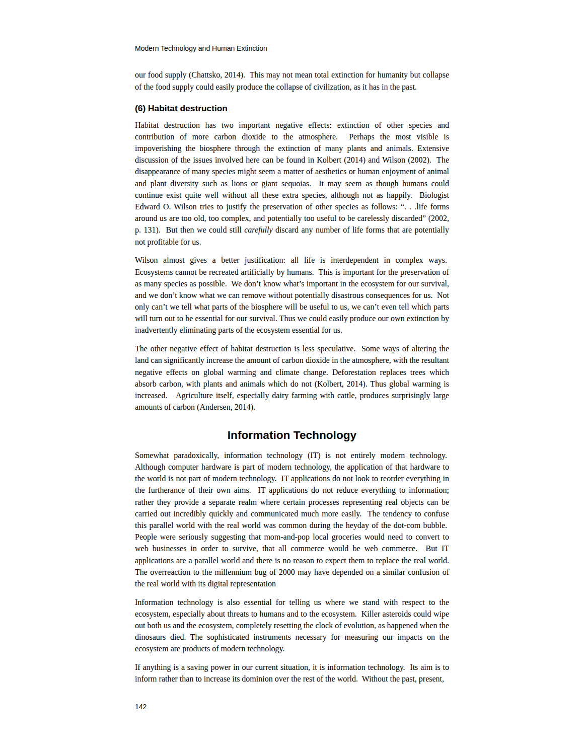Modern Technology and Human Extinction
our food supply (Chattsko, 2014). This may not mean total extinction for humanity but collapse of the food supply could easily produce the collapse of civilization, as it has in the past.
(6) Habitat destruction
Habitat destruction has two important negative effects: extinction of other species and contribution of more carbon dioxide to the atmosphere. Perhaps the most visible is impoverishing the biosphere through the extinction of many plants and animals. Extensive discussion of the issues involved here can be found in Kolbert (2014) and Wilson (2002). The disappearance of many species might seem a matter of aesthetics or human enjoyment of animal and plant diversity such as lions or giant sequoias. It may seem as though humans could continue exist quite well without all these extra species, although not as happily. Biologist Edward O. Wilson tries to justify the preservation of other species as follows: “. . .life forms around us are too old, too complex, and potentially too useful to be carelessly discarded” (2002, p. 131). But then we could still carefully discard any number of life forms that are potentially not profitable for us.
Wilson almost gives a better justification: all life is interdependent in complex ways. Ecosystems cannot be recreated artificially by humans. This is important for the preservation of as many species as possible. We don’t know what’s important in the ecosystem for our survival, and we don’t know what we can remove without potentially disastrous consequences for us. Not only can’t we tell what parts of the biosphere will be useful to us, we can’t even tell which parts will turn out to be essential for our survival. Thus we could easily produce our own extinction by inadvertently eliminating parts of the ecosystem essential for us.
The other negative effect of habitat destruction is less speculative. Some ways of altering the land can significantly increase the amount of carbon dioxide in the atmosphere, with the resultant negative effects on global warming and climate change. Deforestation replaces trees which absorb carbon, with plants and animals which do not (Kolbert, 2014). Thus global warming is increased. Agriculture itself, especially dairy farming with cattle, produces surprisingly large amounts of carbon (Andersen, 2014).
Information Technology
Somewhat paradoxically, information technology (IT) is not entirely modern technology. Although computer hardware is part of modern technology, the application of that hardware to the world is not part of modern technology. IT applications do not look to reorder everything in the furtherance of their own aims. IT applications do not reduce everything to information; rather they provide a separate realm where certain processes representing real objects can be carried out incredibly quickly and communicated much more easily. The tendency to confuse this parallel world with the real world was common during the heyday of the dot-com bubble. People were seriously suggesting that mom-and-pop local groceries would need to convert to web businesses in order to survive, that all commerce would be web commerce. But IT applications are a parallel world and there is no reason to expect them to replace the real world. The overreaction to the millennium bug of 2000 may have depended on a similar confusion of the real world with its digital representation
Information technology is also essential for telling us where we stand with respect to the ecosystem, especially about threats to humans and to the ecosystem. Killer asteroids could wipe out both us and the ecosystem, completely resetting the clock of evolution, as happened when the dinosaurs died. The sophisticated instruments necessary for measuring our impacts on the ecosystem are products of modern technology.
If anything is a saving power in our current situation, it is information technology. Its aim is to inform rather than to increase its dominion over the rest of the world. Without the past, present,
142